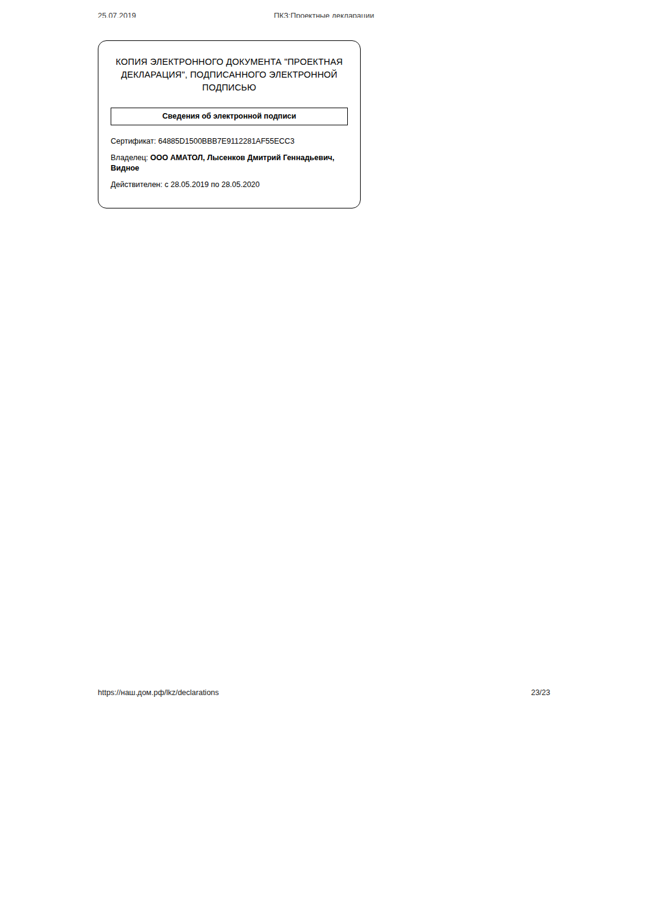25.07.2019 ПКЗ:Проектные декларации
КОПИЯ ЭЛЕКТРОННОГО ДОКУМЕНТА "ПРОЕКТНАЯ
ДЕКЛАРАЦИЯ", ПОДПИСАННОГО ЭЛЕКТРОННОЙ
ПОДПИСЬЮ
Сведения об электронной подписи
Сертификат: 64885D1500BBB7E9112281AF55ECC3
Владелец: ООО АМАТОЛ, Лысенков Дмитрий Геннадьевич,
Видное
Действителен: с 28.05.2019 по 28.05.2020
https://наш.дом.рф/lkz/declarations 23/23